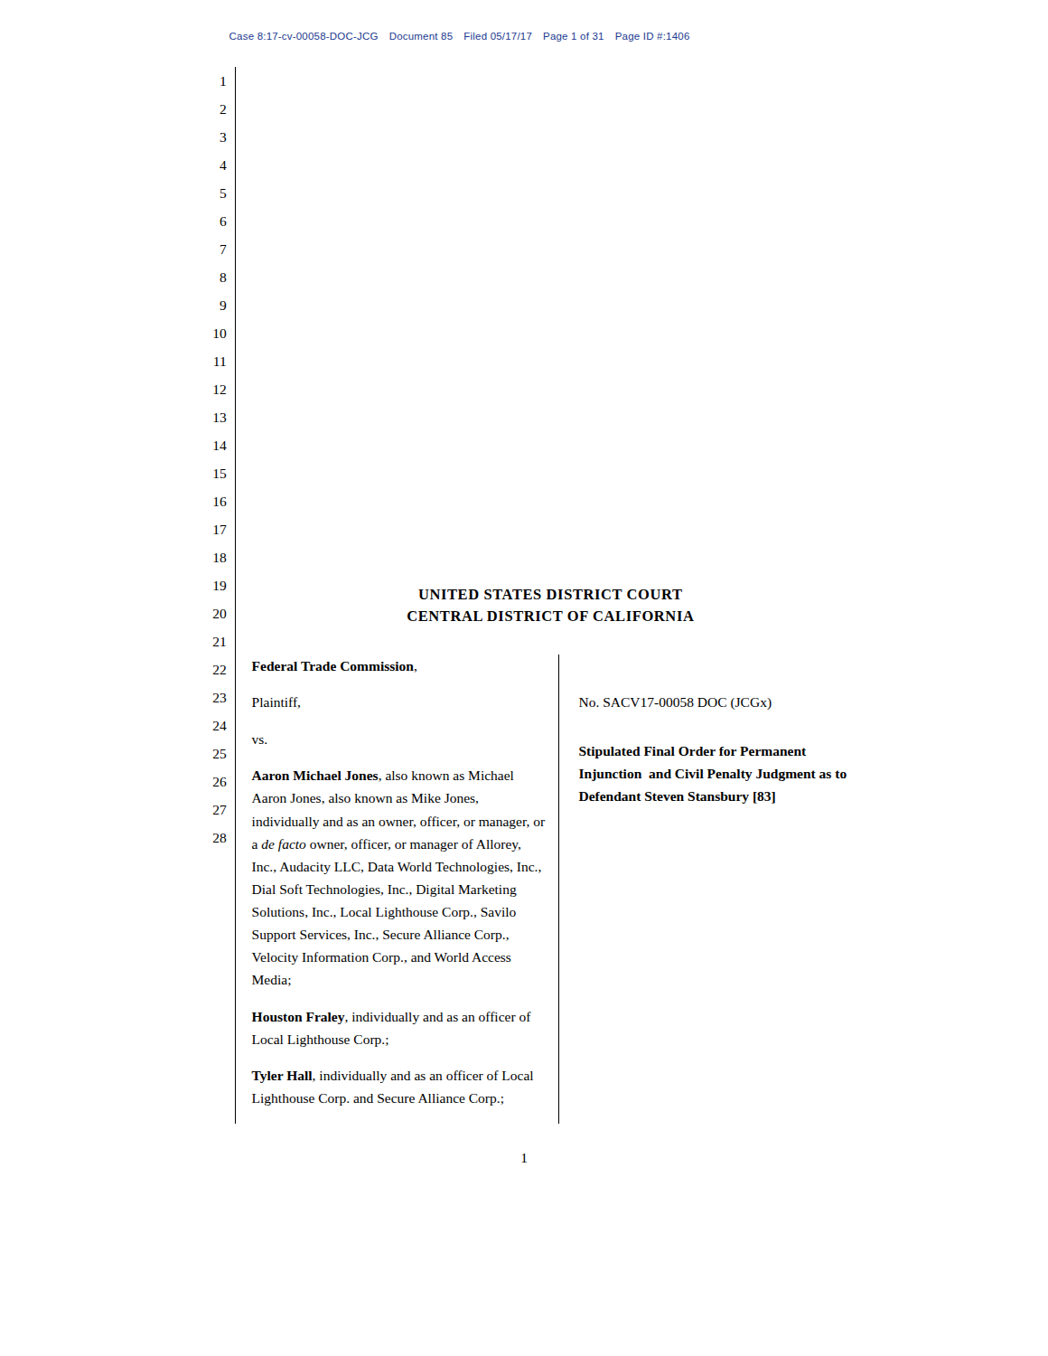Case 8:17-cv-00058-DOC-JCG Document 85 Filed 05/17/17 Page 1 of 31 Page ID #:1406
1
2
3
4
5
6
7
8
9
10
11
12
13
14
15
16
17
18
19
20
21
22
23
24
25
26
27
28
UNITED STATES DISTRICT COURT
CENTRAL DISTRICT OF CALIFORNIA
Federal Trade Commission,
Plaintiff,
vs.
Aaron Michael Jones, also known as Michael Aaron Jones, also known as Mike Jones, individually and as an owner, officer, or manager, or a de facto owner, officer, or manager of Allorey, Inc., Audacity LLC, Data World Technologies, Inc., Dial Soft Technologies, Inc., Digital Marketing Solutions, Inc., Local Lighthouse Corp., Savilo Support Services, Inc., Secure Alliance Corp., Velocity Information Corp., and World Access Media;
Houston Fraley, individually and as an officer of Local Lighthouse Corp.;
Tyler Hall, individually and as an officer of Local Lighthouse Corp. and Secure Alliance Corp.;
No. SACV17-00058 DOC (JCGx)
Stipulated Final Order for Permanent Injunction and Civil Penalty Judgment as to Defendant Steven Stansbury [83]
1